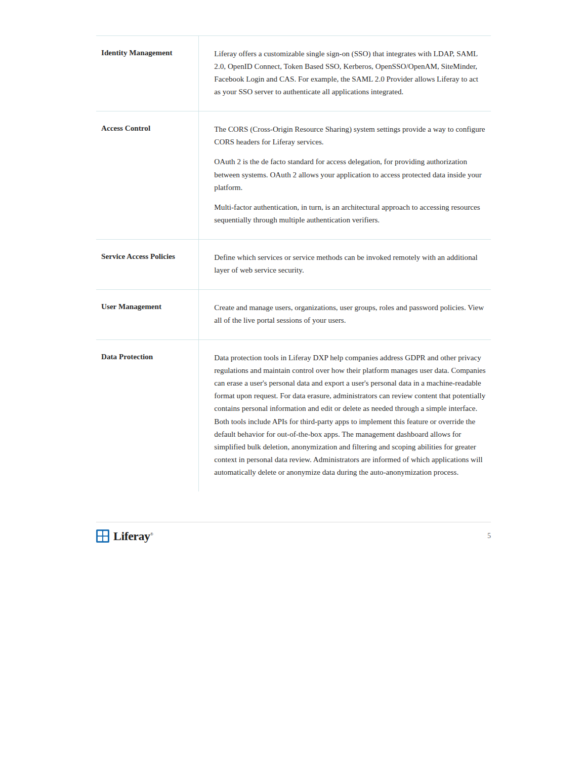| Identity Management | Liferay offers a customizable single sign-on (SSO) that integrates with LDAP, SAML 2.0, OpenID Connect, Token Based SSO, Kerberos, OpenSSO/OpenAM, SiteMinder, Facebook Login and CAS. For example, the SAML 2.0 Provider allows Liferay to act as your SSO server to authenticate all applications integrated. |
| Access Control | The CORS (Cross-Origin Resource Sharing) system settings provide a way to configure CORS headers for Liferay services. OAuth 2 is the de facto standard for access delegation, for providing authorization between systems. OAuth 2 allows your application to access protected data inside your platform. Multi-factor authentication, in turn, is an architectural approach to accessing resources sequentially through multiple authentication verifiers. |
| Service Access Policies | Define which services or service methods can be invoked remotely with an additional layer of web service security. |
| User Management | Create and manage users, organizations, user groups, roles and password policies. View all of the live portal sessions of your users. |
| Data Protection | Data protection tools in Liferay DXP help companies address GDPR and other privacy regulations and maintain control over how their platform manages user data. Companies can erase a user's personal data and export a user's personal data in a machine-readable format upon request. For data erasure, administrators can review content that potentially contains personal information and edit or delete as needed through a simple interface. Both tools include APIs for third-party apps to implement this feature or override the default behavior for out-of-the-box apps. The management dashboard allows for simplified bulk deletion, anonymization and filtering and scoping abilities for greater context in personal data review. Administrators are informed of which applications will automatically delete or anonymize data during the auto-anonymization process. |
Liferay®
5